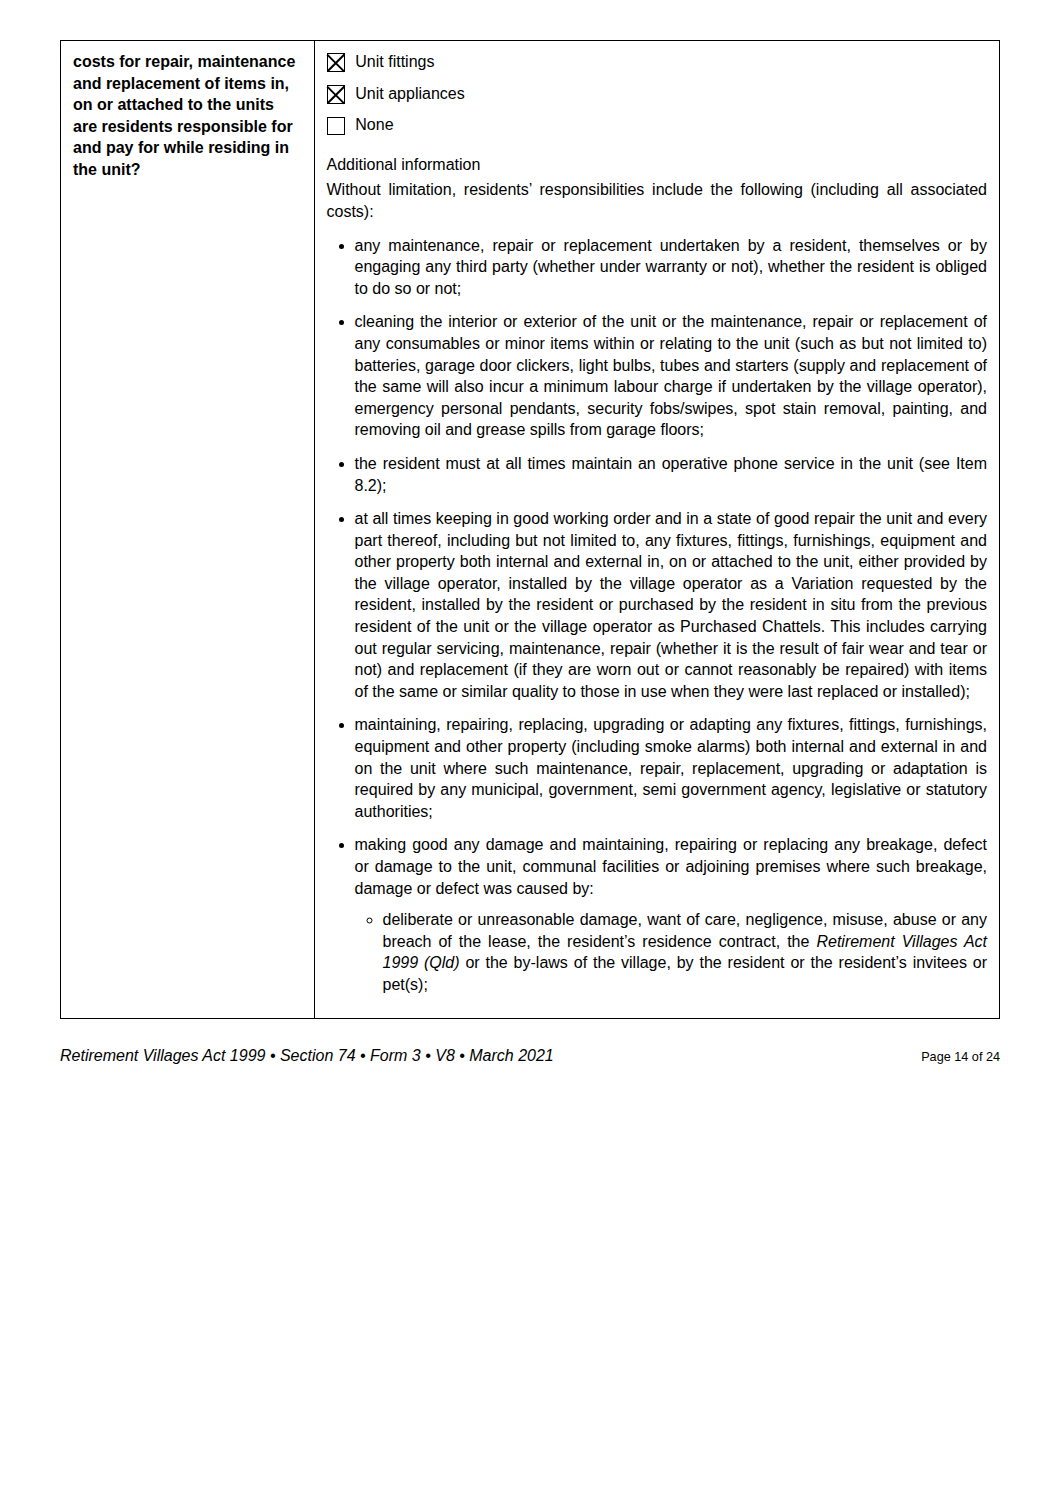| costs for repair, maintenance and replacement of items in, on or attached to the units are residents responsible for and pay for while residing in the unit? | Unit fittings Unit appliances None Additional information Without limitation, residents’ responsibilities include the following (including all associated costs): any maintenance, repair or replacement undertaken by a resident, themselves or by engaging any third party (whether under warranty or not), whether the resident is obliged to do so or not; cleaning the interior or exterior of the unit or the maintenance, repair or replacement of any consumables or minor items within or relating to the unit (such as but not limited to) batteries, garage door clickers, light bulbs, tubes and starters (supply and replacement of the same will also incur a minimum labour charge if undertaken by the village operator), emergency personal pendants, security fobs/swipes, spot stain removal, painting, and removing oil and grease spills from garage floors; the resident must at all times maintain an operative phone service in the unit (see Item 8.2); at all times keeping in good working order and in a state of good repair the unit and every part thereof, including but not limited to, any fixtures, fittings, furnishings, equipment and other property both internal and external in, on or attached to the unit, either provided by the village operator, installed by the village operator as a Variation requested by the resident, installed by the resident or purchased by the resident in situ from the previous resident of the unit or the village operator as Purchased Chattels. This includes carrying out regular servicing, maintenance, repair (whether it is the result of fair wear and tear or not) and replacement (if they are worn out or cannot reasonably be repaired) with items of the same or similar quality to those in use when they were last replaced or installed); maintaining, repairing, replacing, upgrading or adapting any fixtures, fittings, furnishings, equipment and other property (including smoke alarms) both internal and external in and on the unit where such maintenance, repair, replacement, upgrading or adaptation is required by any municipal, government, semi government agency, legislative or statutory authorities; making good any damage and maintaining, repairing or replacing any breakage, defect or damage to the unit, communal facilities or adjoining premises where such breakage, damage or defect was caused by: deliberate or unreasonable damage, want of care, negligence, misuse, abuse or any breach of the lease, the resident’s residence contract, the Retirement Villages Act 1999 (Qld) or the by-laws of the village, by the resident or the resident’s invitees or pet(s); |
Retirement Villages Act 1999 • Section 74 • Form 3 • V8 • March 2021
Page 14 of 24